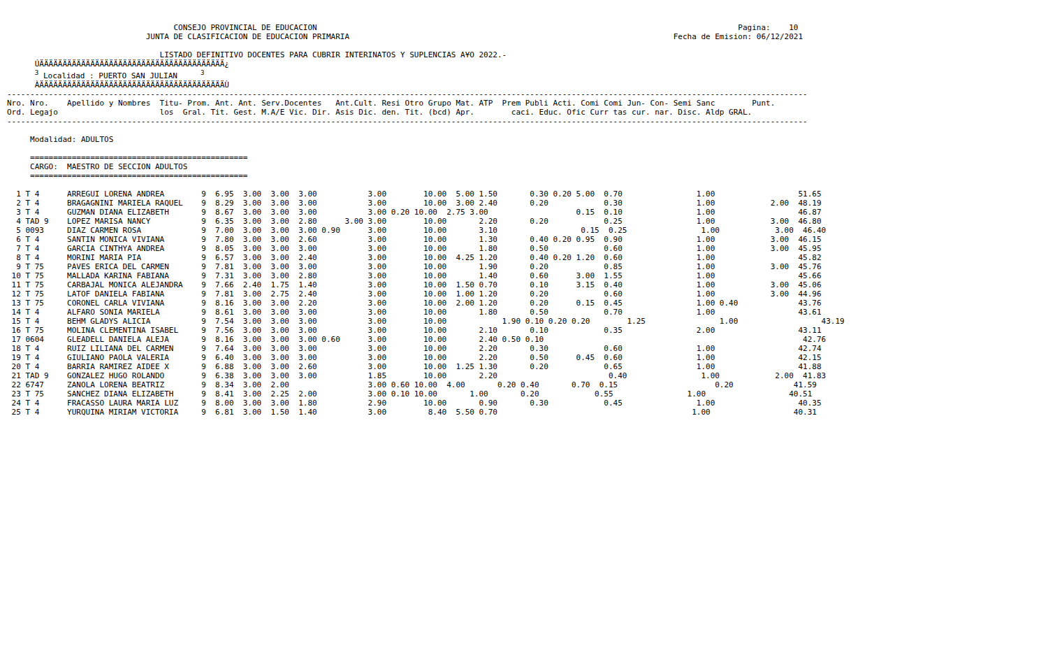CONSEJO PROVINCIAL DE EDUCACION                                                                                           Pagina:    10
                              JUNTA DE CLASIFICACION DE EDUCACION PRIMARIA                                                                      Fecha de Emision: 06/12/2021

                                 LISTADO DEFINITIVO DOCENTES PARA CUBRIR INTERINATOS Y SUPLENCIAS A¥O 2022.-
      ÚÄÄÄÄÄÄÄÄÄÄÄÄÄÄÄÄÄÄÄÄÄÄÄÄÄÄÄÄÄÄÄÄÄÄÄÄÄÄÄÄ¿
      3 Localidad : PUERTO SAN JULIAN     3
      ÀÄÄÄÄÄÄÄÄÄÄÄÄÄÄÄÄÄÄÄÄÄÄÄÄÄÄÄÄÄÄÄÄÄÄÄÄÄÄÄÄÙ
-----------------------------------------------------------------------------------------------------------------------------------------------------------------------------
Nro. Nro.    Apellido y Nombres  Titu- Prom. Ant. Ant. Serv.Docentes   Ant.Cult. Resi Otro Grupo Mat. ATP  Prem Publi Acti. Comi Comi Jun- Con- Semi Sanc        Punt.
Ord. Legajo                      los  Gral. Tit. Gest. M.A/E Vic. Dir. Asis Dic. den. Tit. (bcd) Apr.        caci. Educ. Ofic Curr tas cur. nar. Disc. Aldp GRAL.
-----------------------------------------------------------------------------------------------------------------------------------------------------------------------------

     Modalidad: ADULTOS

     ===============================================
     CARGO:  MAESTRO DE SECCION ADULTOS
     ===============================================

  1 T 4      ARREGUI LORENA ANDREA        9  6.95  3.00  3.00  3.00           3.00        10.00  5.00 1.50       0.30 0.20 5.00  0.70                1.00                  51.65
  2 T 4      BRAGAGNINI MARIELA RAQUEL    9  8.29  3.00  3.00  3.00           3.00        10.00  3.00 2.40       0.20            0.30                1.00            2.00  48.19
  3 T 4      GUZMAN DIANA ELIZABETH       9  8.67  3.00  3.00  3.00           3.00 0.20 10.00  2.75 3.00                   0.15  0.10                1.00                  46.87
  4 TAD 9    LOPEZ MARISA NANCY           9  6.35  3.00  3.00  2.80      3.00 3.00        10.00       2.20       0.20            0.25                1.00            3.00  46.80
  5 0093     DIAZ CARMEN ROSA             9  7.00  3.00  3.00  3.00 0.90      3.00        10.00       3.10                  0.15  0.25                1.00            3.00  46.40
  6 T 4      SANTIN MONICA VIVIANA        9  7.80  3.00  3.00  2.60           3.00        10.00       1.30       0.40 0.20 0.95  0.90                1.00            3.00  46.15
  7 T 4      GARCIA CINTHYA ANDREA        9  8.05  3.00  3.00  3.00           3.00        10.00       1.80       0.50            0.60                1.00            3.00  45.95
  8 T 4      MORINI MARIA PIA             9  6.57  3.00  3.00  2.40           3.00        10.00  4.25 1.20       0.40 0.20 1.20  0.60                1.00                  45.82
  9 T 75     PAVES ERICA DEL CARMEN       9  7.81  3.00  3.00  3.00           3.00        10.00       1.90       0.20            0.85                1.00            3.00  45.76
 10 T 75     MALLADA KARINA FABIANA       9  7.31  3.00  3.00  2.80           3.00        10.00       1.40       0.60      3.00  1.55                1.00                  45.66
 11 T 75     CARBAJAL MONICA ALEJANDRA    9  7.66  2.40  1.75  1.40           3.00        10.00  1.50 0.70       0.10      3.15  0.40                1.00            3.00  45.06
 12 T 75     LATOF DANIELA FABIANA        9  7.81  3.00  2.75  2.40           3.00        10.00  1.00 1.20       0.20            0.60                1.00            3.00  44.96
 13 T 75     CORONEL CARLA VIVIANA        9  8.16  3.00  3.00  2.20           3.00        10.00  2.00 1.20       0.20      0.15  0.45                1.00 0.40             43.76
 14 T 4      ALFARO SONIA MARIELA         9  8.61  3.00  3.00  3.00           3.00        10.00       1.80       0.50            0.70                1.00                  43.61
 15 T 4      BEHM GLADYS ALICIA           9  7.54  3.00  3.00  3.00           3.00        10.00            1.90 0.10 0.20 0.20        1.25                1.00                  43.19
 16 T 75     MOLINA CLEMENTINA ISABEL     9  7.56  3.00  3.00  3.00           3.00        10.00       2.10       0.10            0.35                2.00                  43.11
 17 0604     GLEADELL DANIELA ALEJA       9  8.16  3.00  3.00  3.00 0.60      3.00        10.00       2.40 0.50 0.10                                                        42.76
 18 T 4      RUIZ LILIANA DEL CARMEN      9  7.64  3.00  3.00  3.00           3.00        10.00       2.20       0.30            0.60                1.00                  42.74
 19 T 4      GIULIANO PAOLA VALERIA       9  6.40  3.00  3.00  3.00           3.00        10.00       2.20       0.50      0.45  0.60                1.00                  42.15
 20 T 4      BARRIA RAMIREZ AIDEE X       9  6.88  3.00  3.00  2.60           3.00        10.00  1.25 1.30       0.20            0.65                1.00                  41.88
 21 TAD 9    GONZALEZ HUGO ROLANDO        9  6.38  3.00  3.00  3.00           1.85        10.00       2.20                        0.40                1.00            2.00  41.83
 22 6747     ZANOLA LORENA BEATRIZ        9  8.34  3.00  2.00                 3.00 0.60 10.00  4.00       0.20 0.40       0.70  0.15                     0.20             41.59
 23 T 75     SANCHEZ DIANA ELIZABETH      9  8.41  3.00  2.25  2.00           3.00 0.10 10.00       1.00       0.20            0.55                1.00                  40.51
 24 T 4      FRACASSO LAURA MARIA LUZ     9  8.00  3.00  3.00  1.80           2.90        10.00       0.90       0.30            0.45                1.00                  40.35
 25 T 4      YURQUINA MIRIAM VICTORIA     9  6.81  3.00  1.50  1.40           3.00         8.40  5.50 0.70                                          1.00                  40.31